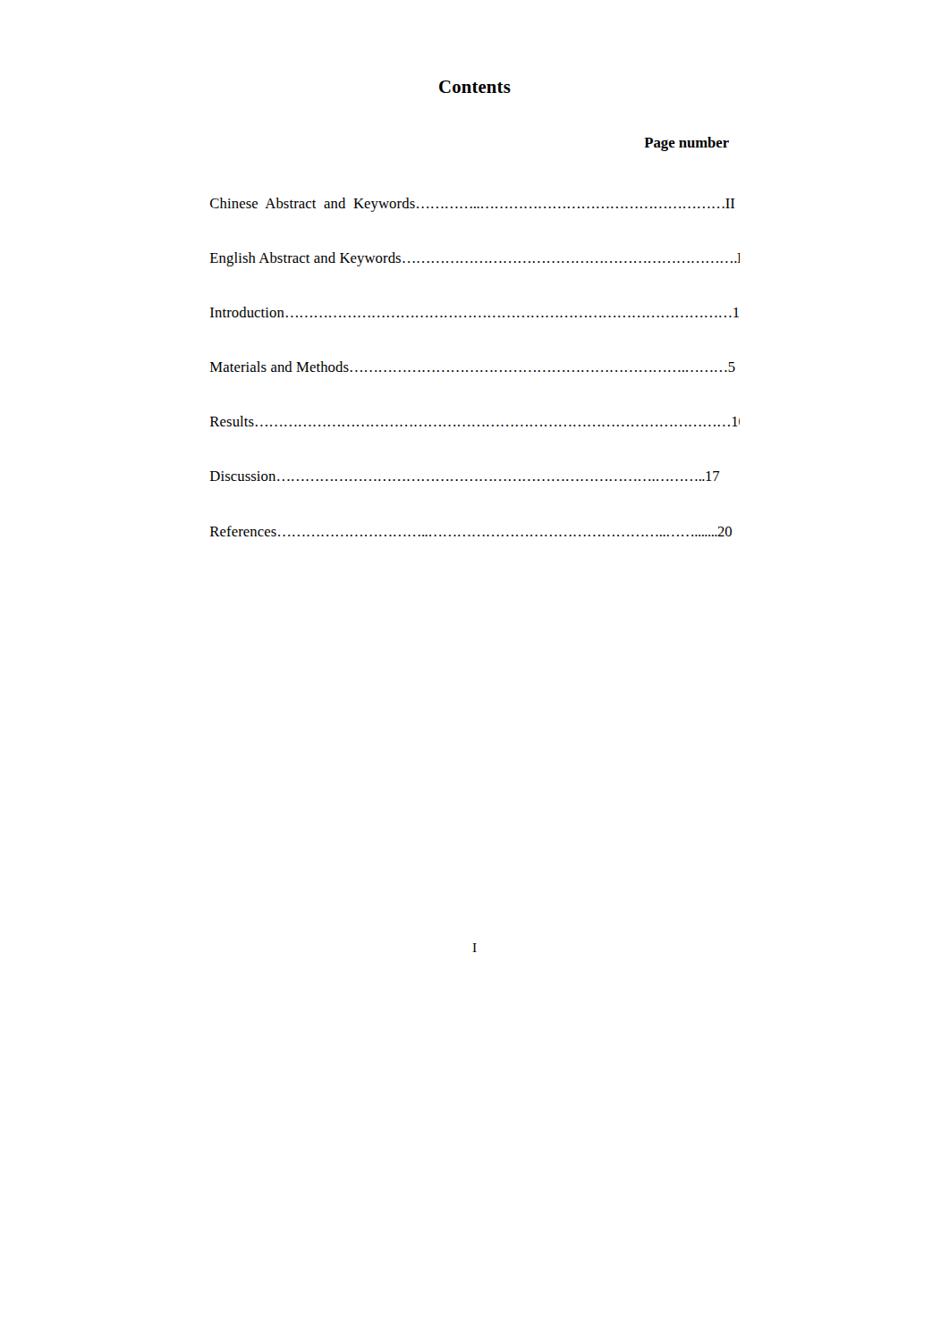Contents
Page number
Chinese Abstract and Keywords…………..……………………………………………II
English Abstract and Keywords……………………………………………………………. III
Introduction…………………………………………………………………………………1
Materials and Methods…………………………………………………………….………5
Results………………………………………………………………………………………10
Discussion…………………………………………………………………….……….. 17
References…………………………..…………………………………………..……....... 20
I